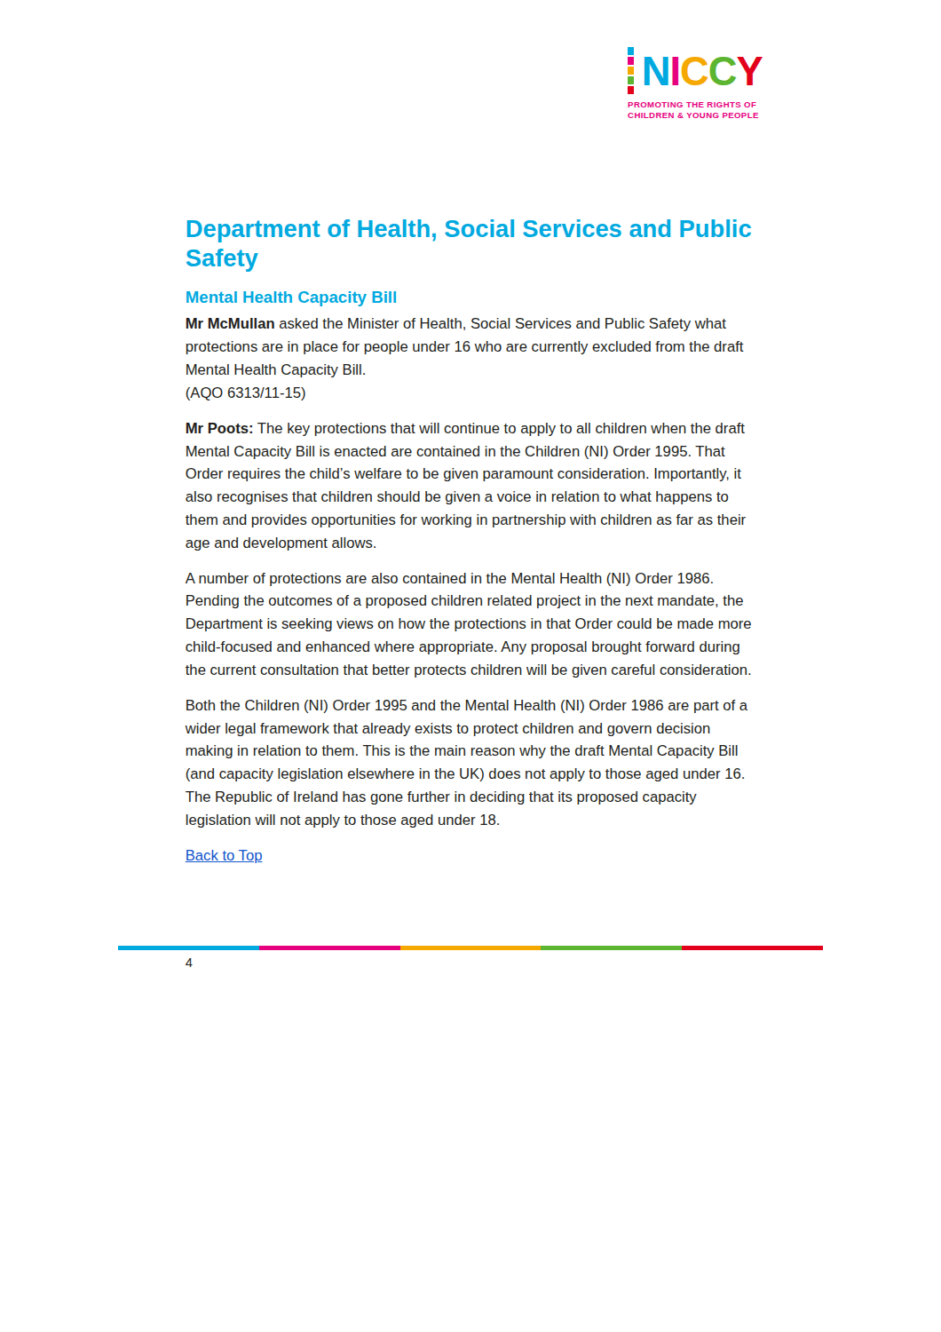NICCY
Promoting the rights of
children & young people
Department of Health, Social Services and Public Safety
Mental Health Capacity Bill
Mr McMullan asked the Minister of Health, Social Services and Public Safety what protections are in place for people under 16 who are currently excluded from the draft Mental Health Capacity Bill.
(AQO 6313/11-15)
Mr Poots: The key protections that will continue to apply to all children when the draft Mental Capacity Bill is enacted are contained in the Children (NI) Order 1995. That Order requires the child’s welfare to be given paramount consideration. Importantly, it also recognises that children should be given a voice in relation to what happens to them and provides opportunities for working in partnership with children as far as their age and development allows.
A number of protections are also contained in the Mental Health (NI) Order 1986. Pending the outcomes of a proposed children related project in the next mandate, the Department is seeking views on how the protections in that Order could be made more child-focused and enhanced where appropriate. Any proposal brought forward during the current consultation that better protects children will be given careful consideration.
Both the Children (NI) Order 1995 and the Mental Health (NI) Order 1986 are part of a wider legal framework that already exists to protect children and govern decision making in relation to them. This is the main reason why the draft Mental Capacity Bill (and capacity legislation elsewhere in the UK) does not apply to those aged under 16. The Republic of Ireland has gone further in deciding that its proposed capacity legislation will not apply to those aged under 18.
Back to Top
4